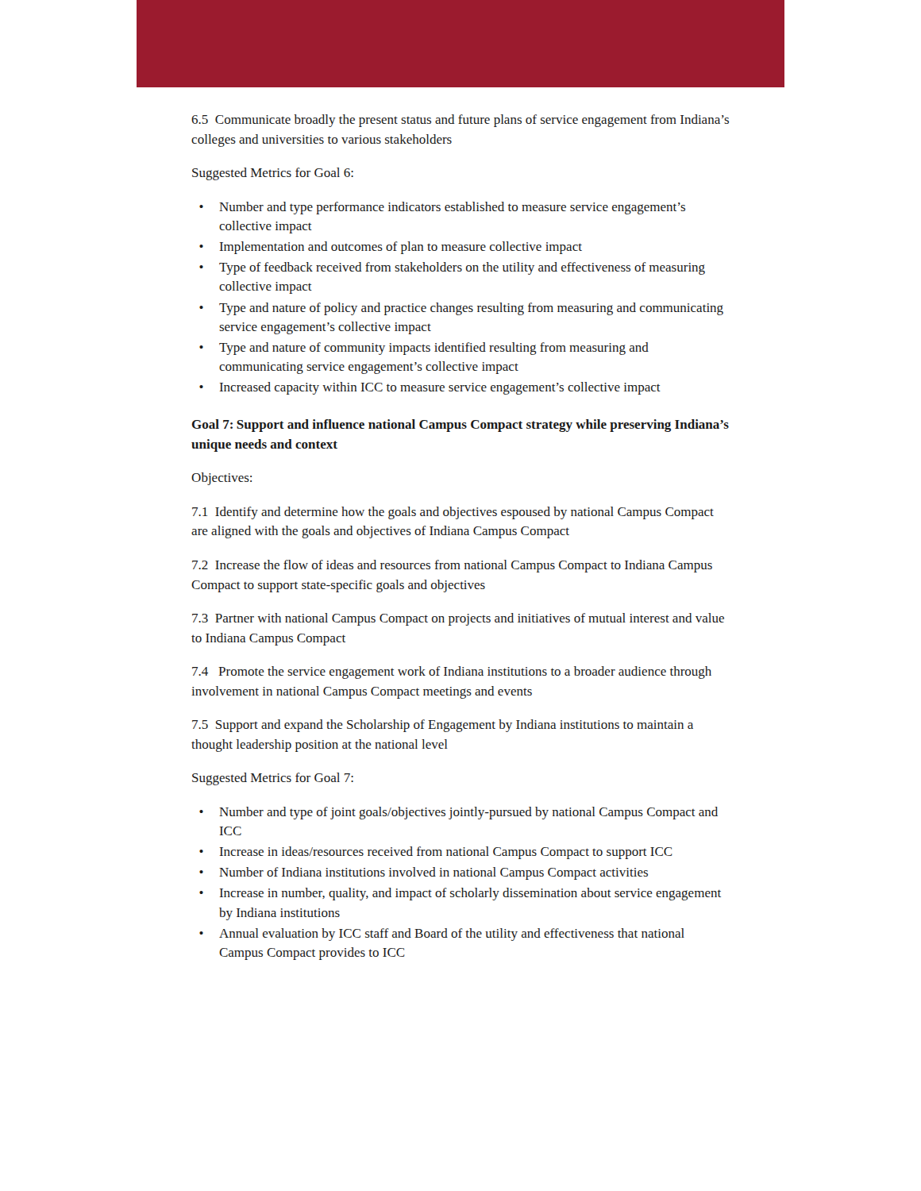6.5 Communicate broadly the present status and future plans of service engagement from Indiana’s colleges and universities to various stakeholders
Suggested Metrics for Goal 6:
Number and type performance indicators established to measure service engagement’s collective impact
Implementation and outcomes of plan to measure collective impact
Type of feedback received from stakeholders on the utility and effectiveness of measuring collective impact
Type and nature of policy and practice changes resulting from measuring and communicating service engagement’s collective impact
Type and nature of community impacts identified resulting from measuring and communicating service engagement’s collective impact
Increased capacity within ICC to measure service engagement’s collective impact
Goal 7: Support and influence national Campus Compact strategy while preserving Indiana’s unique needs and context
Objectives:
7.1 Identify and determine how the goals and objectives espoused by national Campus Compact are aligned with the goals and objectives of Indiana Campus Compact
7.2 Increase the flow of ideas and resources from national Campus Compact to Indiana Campus Compact to support state-specific goals and objectives
7.3 Partner with national Campus Compact on projects and initiatives of mutual interest and value to Indiana Campus Compact
7.4 Promote the service engagement work of Indiana institutions to a broader audience through involvement in national Campus Compact meetings and events
7.5 Support and expand the Scholarship of Engagement by Indiana institutions to maintain a thought leadership position at the national level
Suggested Metrics for Goal 7:
Number and type of joint goals/objectives jointly-pursued by national Campus Compact and ICC
Increase in ideas/resources received from national Campus Compact to support ICC
Number of Indiana institutions involved in national Campus Compact activities
Increase in number, quality, and impact of scholarly dissemination about service engagement by Indiana institutions
Annual evaluation by ICC staff and Board of the utility and effectiveness that national Campus Compact provides to ICC